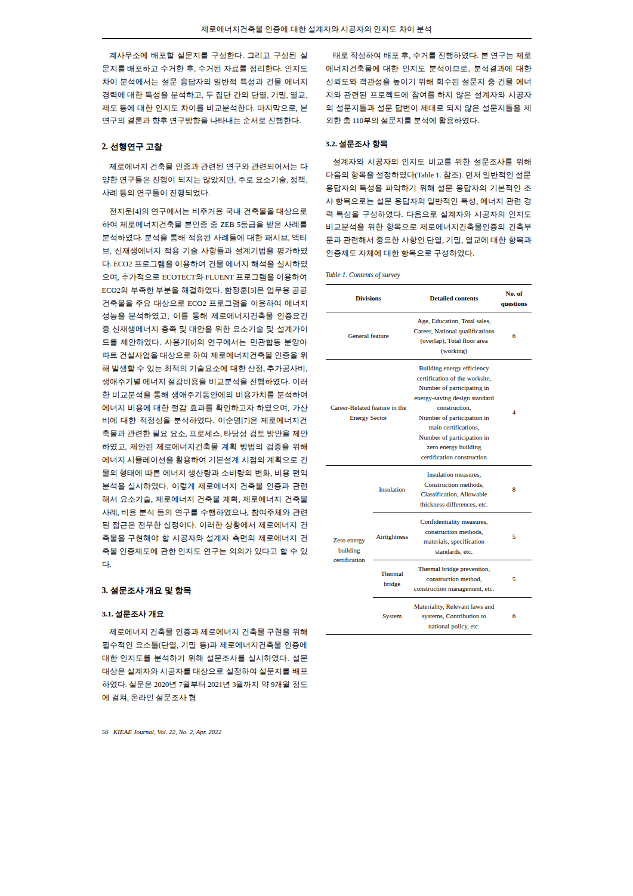제로에너지건축물 인증에 대한 설계자와 시공자의 인지도 차이 분석
계사무소에 배포할 설문지를 구성한다. 그리고 구성된 설문지를 배포하고 수거한 후, 수거된 자료를 정리한다. 인지도 차이 분석에서는 설문 응답자의 일반적 특성과 건물 에너지 경력에 대한 특성을 분석하고, 두 집단 간의 단열, 기밀, 열교, 제도 등에 대한 인지도 차이를 비교분석한다. 마지막으로, 본 연구의 결론과 향후 연구방향을 나타내는 순서로 진행한다.
2. 선행연구 고찰
제로에너지 건축물 인증과 관련된 연구와 관련되어서는 다양한 연구들은 진행이 되지는 않았지만, 주로 요소기술, 정책, 사례 등의 연구들이 진행되었다.
전지운[4]의 연구에서는 비주거용 국내 건축물을 대상으로 하여 제로에너지건축물 본인증 중 ZEB 5등급을 받은 사례를 분석하였다. 분석을 통해 적용된 사례들에 대한 패시브, 액티브, 신재생에너지 적용 기술 사항들과 설계기법을 평가하였다. ECO2 프로그램을 이용하여 건물 에너지 해석을 실시하였으며, 추가적으로 ECOTECT와 FLUENT 프로그램을 이용하여 ECO2의 부족한 부분을 해결하였다. 함정훈[5]은 업무용 공공건축물을 주요 대상으로 ECO2 프로그램을 이용하여 에너지 성능을 분석하였고, 이를 통해 제로에너지건축물 인증요건 중 신재생에너지 충족 및 대안을 위한 요소기술 및 설계가이드를 제안하였다. 사용기[6]의 연구에서는 민관합동 분양아파트 건설사업을 대상으로 하여 제로에너지건축물 인증을 위해 발생할 수 있는 최적의 기술요소에 대한 산정, 추가공사비, 생애주기별 에너지 절감비용을 비교분석을 진행하였다. 이러한 비교분석을 통해 생애주기동안에의 비용가치를 분석하여 에너지 비용에 대한 절감 효과를 확인하고자 하였으며, 가산비에 대한 적정성을 분석하였다. 이순명[7]은 제로에너지건축물과 관련한 필요 요소, 프로세스, 타당성 검토 방안을 제안하였고, 제안된 제로에너지건축물 계획 방법의 검증을 위해 에너지 시뮬레이션을 활용하여 기본설계 시점의 계획으로 건물의 형태에 따른 에너지 생산량과 소비량의 변화, 비용 편익 분석을 실시하였다. 이렇게 제로에너지 건축물 인증과 관련해서 요소기술, 제로에너지 건축물 계획, 제로에너지 건축물 사례, 비용 분석 등의 연구를 수행하였으나, 참여주체와 관련된 접근은 전무한 실정이다. 이러한 상황에서 제로에너지 건축물을 구현해야 할 시공자와 설계자 측면의 제로에너지 건축물 인증제도에 관한 인지도 연구는 의의가 있다고 할 수 있다.
3. 설문조사 개요 및 항목
3.1. 설문조사 개요
제로에너지 건축물 인증과 제로에너지 건축물 구현을 위해 필수적인 요소들(단열, 기밀 등)과 제로에너지건축물 인증에 대한 인지도를 분석하기 위해 설문조사를 실시하였다. 설문 대상은 설계자와 시공자를 대상으로 설정하여 설문지를 배포하였다. 설문은 2020년 7월부터 2021년 3월까지 약 9개월 정도에 걸쳐, 온라인 설문조사 형
태로 작성하여 배포 후, 수거를 진행하였다. 본 연구는 제로에너지건축물에 대한 인지도 분석이므로, 분석결과에 대한 신뢰도와 객관성을 높이기 위해 회수된 설문지 중 건물 에너지와 관련된 프로젝트에 참여를 하지 않은 설계자와 시공자의 설문지들과 설문 답변이 제대로 되지 않은 설문지들을 제외한 총 110부의 설문지를 분석에 활용하였다.
3.2. 설문조사 항목
설계자와 시공자의 인지도 비교를 위한 설문조사를 위해 다음의 항목을 설정하였다(Table 1. 참조). 먼저 일반적인 설문응답자의 특성을 파악하기 위해 설문 응답자의 기본적인 조사 항목으로는 설문 응답자의 일반적인 특성, 에너지 관련 경력 특성을 구성하였다. 다음으로 설계자와 시공자의 인지도 비교분석을 위한 항목으로 제로에너지건축물인증의 건축부문과 관련해서 중요한 사항인 단열, 기밀, 열교에 대한 항목과 인증제도 자체에 대한 항목으로 구성하였다.
Table 1. Contents of survey
| Divisions | Detailed contents | No. of questions |
| --- | --- | --- |
| General feature | Age, Education, Total sales, Career, National qualifications (overlap), Total floor area (working) | 6 |
| Career-Related feature in the Energy Sector | Building energy efficiency certification of the worksite, Number of participating in energy-saving design standard construction, Number of participation in main certifications, Number of participation in zero energy building certification construction | 4 |
| Zero energy building certification | Insulation | Insulation measures, Construction methods, Classification, Allowable thickness differences, etc. | 8 |
| Airtightness | Confidentiality measures, construction methods, materials, specification standards, etc. | 5 |
| Thermal bridge | Thermal bridge prevention, construction method, construction management, etc. | 5 |
| System | Materiality, Relevant laws and systems, Contribution to national policy, etc. | 6 |
56 KIEAE Journal, Vol. 22, No. 2, Apr. 2022